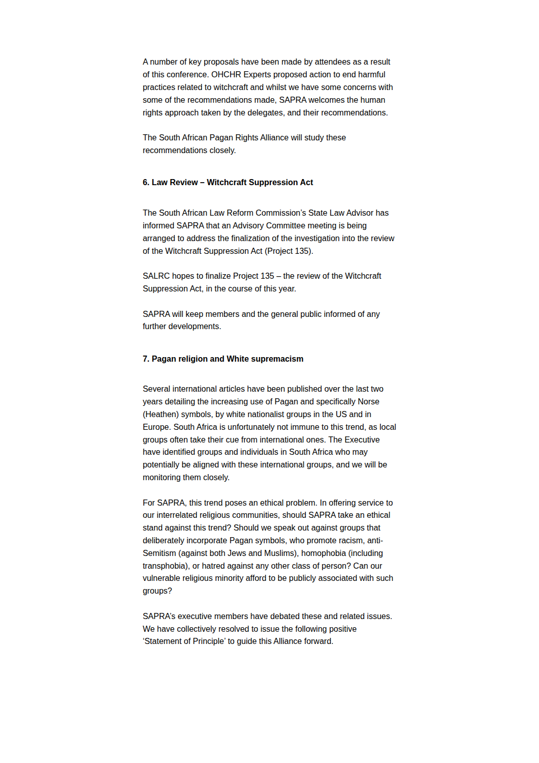A number of key proposals have been made by attendees as a result of this conference. OHCHR Experts proposed action to end harmful practices related to witchcraft and whilst we have some concerns with some of the recommendations made, SAPRA welcomes the human rights approach taken by the delegates, and their recommendations.
The South African Pagan Rights Alliance will study these recommendations closely.
6. Law Review – Witchcraft Suppression Act
The South African Law Reform Commission’s State Law Advisor has informed SAPRA that an Advisory Committee meeting is being arranged to address the finalization of the investigation into the review of the Witchcraft Suppression Act (Project 135).
SALRC hopes to finalize Project 135 – the review of the Witchcraft Suppression Act, in the course of this year.
SAPRA will keep members and the general public informed of any further developments.
7. Pagan religion and White supremacism
Several international articles have been published over the last two years detailing the increasing use of Pagan and specifically Norse (Heathen) symbols, by white nationalist groups in the US and in Europe. South Africa is unfortunately not immune to this trend, as local groups often take their cue from international ones. The Executive have identified groups and individuals in South Africa who may potentially be aligned with these international groups, and we will be monitoring them closely.
For SAPRA, this trend poses an ethical problem. In offering service to our interrelated religious communities, should SAPRA take an ethical stand against this trend? Should we speak out against groups that deliberately incorporate Pagan symbols, who promote racism, anti-Semitism (against both Jews and Muslims), homophobia (including transphobia), or hatred against any other class of person? Can our vulnerable religious minority afford to be publicly associated with such groups?
SAPRA’s executive members have debated these and related issues. We have collectively resolved to issue the following positive ‘Statement of Principle’ to guide this Alliance forward.